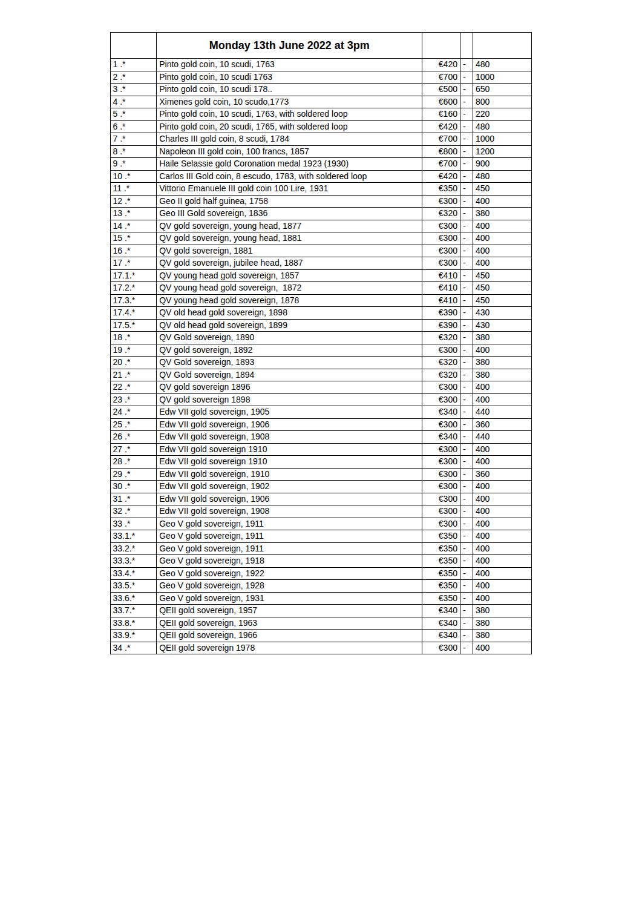| | Monday 13th June 2022 at 3pm | | | |
| 1 .* | Pinto gold coin, 10 scudi, 1763 | €420 | - | 480 |
| 2 .* | Pinto gold coin, 10 scudi 1763 | €700 | - | 1000 |
| 3 .* | Pinto gold coin, 10 scudi 178.. | €500 | - | 650 |
| 4 .* | Ximenes gold coin, 10 scudo,1773 | €600 | - | 800 |
| 5 .* | Pinto gold coin, 10 scudi, 1763, with soldered loop | €160 | - | 220 |
| 6 .* | Pinto gold coin, 20 scudi, 1765, with soldered loop | €420 | - | 480 |
| 7 .* | Charles III gold coin, 8 scudi, 1784 | €700 | - | 1000 |
| 8 .* | Napoleon III gold coin, 100 francs, 1857 | €800 | - | 1200 |
| 9 .* | Haile Selassie gold Coronation medal 1923 (1930) | €700 | - | 900 |
| 10 .* | Carlos III Gold coin, 8 escudo, 1783, with soldered loop | €420 | - | 480 |
| 11 .* | Vittorio Emanuele III gold coin 100 Lire, 1931 | €350 | - | 450 |
| 12 .* | Geo II gold half guinea, 1758 | €300 | - | 400 |
| 13 .* | Geo III Gold sovereign, 1836 | €320 | - | 380 |
| 14 .* | QV gold sovereign, young head, 1877 | €300 | - | 400 |
| 15 .* | QV gold sovereign, young head, 1881 | €300 | - | 400 |
| 16 .* | QV gold sovereign, 1881 | €300 | - | 400 |
| 17 .* | QV gold sovereign, jubilee head, 1887 | €300 | - | 400 |
| 17.1.* | QV young head gold sovereign, 1857 | €410 | - | 450 |
| 17.2.* | QV young head gold sovereign, 1872 | €410 | - | 450 |
| 17.3.* | QV young head gold sovereign, 1878 | €410 | - | 450 |
| 17.4.* | QV old head gold sovereign, 1898 | €390 | - | 430 |
| 17.5.* | QV old head gold sovereign, 1899 | €390 | - | 430 |
| 18 .* | QV Gold sovereign, 1890 | €320 | - | 380 |
| 19 .* | QV gold sovereign, 1892 | €300 | - | 400 |
| 20 .* | QV Gold sovereign, 1893 | €320 | - | 380 |
| 21 .* | QV Gold sovereign, 1894 | €320 | - | 380 |
| 22 .* | QV gold sovereign 1896 | €300 | - | 400 |
| 23 .* | QV gold sovereign 1898 | €300 | - | 400 |
| 24 .* | Edw VII gold sovereign, 1905 | €340 | - | 440 |
| 25 .* | Edw VII gold sovereign, 1906 | €300 | - | 360 |
| 26 .* | Edw VII gold sovereign, 1908 | €340 | - | 440 |
| 27 .* | Edw VII gold sovereign 1910 | €300 | - | 400 |
| 28 .* | Edw VII gold sovereign 1910 | €300 | - | 400 |
| 29 .* | Edw VII gold sovereign, 1910 | €300 | - | 360 |
| 30 .* | Edw VII gold sovereign, 1902 | €300 | - | 400 |
| 31 .* | Edw VII gold sovereign, 1906 | €300 | - | 400 |
| 32 .* | Edw VII gold sovereign, 1908 | €300 | - | 400 |
| 33 .* | Geo V gold sovereign, 1911 | €300 | - | 400 |
| 33.1.* | Geo V gold sovereign, 1911 | €350 | - | 400 |
| 33.2.* | Geo V gold sovereign, 1911 | €350 | - | 400 |
| 33.3.* | Geo V gold sovereign, 1918 | €350 | - | 400 |
| 33.4.* | Geo V gold sovereign, 1922 | €350 | - | 400 |
| 33.5.* | Geo V gold sovereign, 1928 | €350 | - | 400 |
| 33.6.* | Geo V gold sovereign, 1931 | €350 | - | 400 |
| 33.7.* | QEII gold sovereign, 1957 | €340 | - | 380 |
| 33.8.* | QEII gold sovereign, 1963 | €340 | - | 380 |
| 33.9.* | QEII gold sovereign, 1966 | €340 | - | 380 |
| 34 .* | QEII gold sovereign 1978 | €300 | - | 400 |